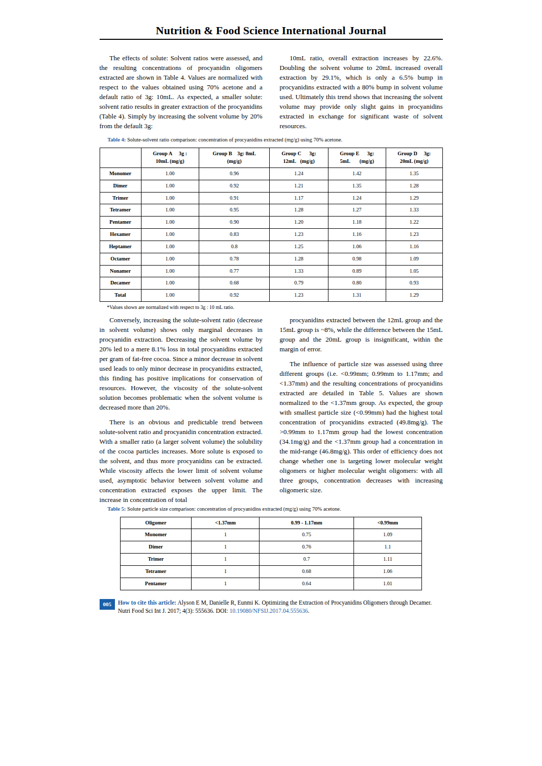Nutrition & Food Science International Journal
The effects of solute: Solvent ratios were assessed, and the resulting concentrations of procyanidin oligomers extracted are shown in Table 4. Values are normalized with respect to the values obtained using 70% acetone and a default ratio of 3g: 10mL. As expected, a smaller solute: solvent ratio results in greater extraction of the procyanidins (Table 4). Simply by increasing the solvent volume by 20% from the default 3g:
10mL ratio, overall extraction increases by 22.6%. Doubling the solvent volume to 20mL increased overall extraction by 29.1%, which is only a 6.5% bump in procyanidins extracted with a 80% bump in solvent volume used. Ultimately this trend shows that increasing the solvent volume may provide only slight gains in procyanidins extracted in exchange for significant waste of solvent resources.
Table 4: Solute-solvent ratio comparison: concentration of procyanidins extracted (mg/g) using 70% acetone.
| | Group A 3g : 10mL (mg/g) | Group B 3g: 8mL (mg/g) | Group C 3g: 12mL (mg/g) | Group E 3g: 5mL (mg/g) | Group D 3g: 20mL (mg/g) |
| --- | --- | --- | --- | --- | --- |
| Monomer | 1.00 | 0.96 | 1.24 | 1.42 | 1.35 |
| Dimer | 1.00 | 0.92 | 1.21 | 1.35 | 1.28 |
| Trimer | 1.00 | 0.91 | 1.17 | 1.24 | 1.29 |
| Tetramer | 1.00 | 0.95 | 1.28 | 1.27 | 1.33 |
| Pentamer | 1.00 | 0.90 | 1.20 | 1.18 | 1.22 |
| Hexamer | 1.00 | 0.83 | 1.23 | 1.16 | 1.23 |
| Heptamer | 1.00 | 0.8 | 1.25 | 1.06 | 1.16 |
| Octamer | 1.00 | 0.78 | 1.28 | 0.98 | 1.09 |
| Nonamer | 1.00 | 0.77 | 1.33 | 0.89 | 1.05 |
| Decamer | 1.00 | 0.68 | 0.79 | 0.80 | 0.93 |
| Total | 1.00 | 0.92 | 1.23 | 1.31 | 1.29 |
*Values shown are normalized with respect to 3g : 10 mL ratio.
Conversely, increasing the solute-solvent ratio (decrease in solvent volume) shows only marginal decreases in procyanidin extraction. Decreasing the solvent volume by 20% led to a mere 8.1% loss in total procyanidins extracted per gram of fat-free cocoa. Since a minor decrease in solvent used leads to only minor decrease in procyanidins extracted, this finding has positive implications for conservation of resources. However, the viscosity of the solute-solvent solution becomes problematic when the solvent volume is decreased more than 20%.
There is an obvious and predictable trend between solute-solvent ratio and procyanidin concentration extracted. With a smaller ratio (a larger solvent volume) the solubility of the cocoa particles increases. More solute is exposed to the solvent, and thus more procyanidins can be extracted. While viscosity affects the lower limit of solvent volume used, asymptotic behavior between solvent volume and concentration extracted exposes the upper limit. The increase in concentration of total
procyanidins extracted between the 12mL group and the 15mL group is ~8%, while the difference between the 15mL group and the 20mL group is insignificant, within the margin of error.
The influence of particle size was assessed using three different groups (i.e. <0.99mm; 0.99mm to 1.17mm; and <1.37mm) and the resulting concentrations of procyanidins extracted are detailed in Table 5. Values are shown normalized to the <1.37mm group. As expected, the group with smallest particle size (<0.99mm) had the highest total concentration of procyanidins extracted (49.8mg/g). The >0.99mm to 1.17mm group had the lowest concentration (34.1mg/g) and the <1.37mm group had a concentration in the mid-range (46.8mg/g). This order of efficiency does not change whether one is targeting lower molecular weight oligomers or higher molecular weight oligomers: with all three groups, concentration decreases with increasing oligomeric size.
Table 5: Solute particle size comparison: concentration of procyanidins extracted (mg/g) using 70% acetone.
| Oligomer | <1.37mm | 0.99 - 1.17mm | <0.99mm |
| --- | --- | --- | --- |
| Monomer | 1 | 0.75 | 1.09 |
| Dimer | 1 | 0.76 | 1.1 |
| Trimer | 1 | 0.7 | 1.11 |
| Tetramer | 1 | 0.68 | 1.06 |
| Pentamer | 1 | 0.64 | 1.01 |
005
How to cite this article: Alyson E M, Danielle R, Eunmi K. Optimizing the Extraction of Procyanidins Oligomers through Decamer. Nutri Food Sci Int J. 2017; 4(3): 555636. DOI: 10.19080/NFSIJ.2017.04.555636.